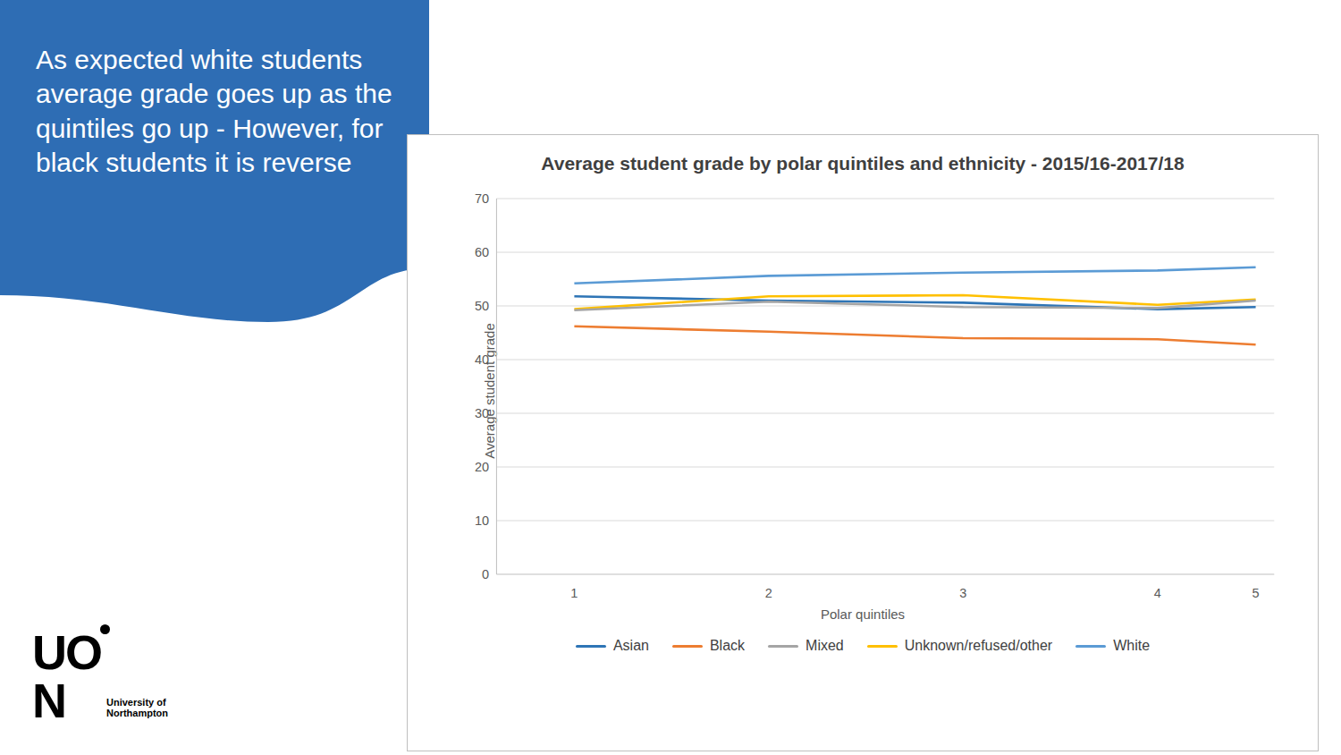As expected white students average grade goes up as the quintiles go up - However, for black students it is reverse
UO
N
University of
Northampton
Average student grade by polar quintiles and ethnicity - 2015/16-2017/18
Average student grade
70 60 50 40 30 20 10 0 1 2 3 4 5
Polar quintiles
Asian
Black
Mixed
Unknown/refused/other
White